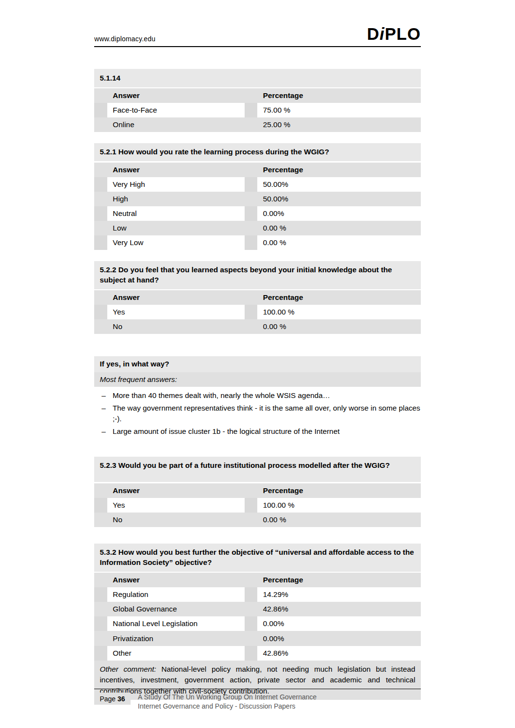www.diplomacy.edu
Di PLO
5.1.14
| | Answer | | Percentage |
| | Face-to-Face | | 75.00 % |
| | Online | | 25.00 % |
5.2.1 How would you rate the learning process during the WGIG?
| | Answer | | Percentage |
| | Very High | | 50.00% |
| | High | | 50.00% |
| | Neutral | | 0.00% |
| | Low | | 0.00 % |
| | Very Low | | 0.00 % |
5.2.2 Do you feel that you learned aspects beyond your initial knowledge about the subject at hand?
| | Answer | | Percentage |
| | Yes | | 100.00 % |
| | No | | 0.00 % |
If yes, in what way?
Most frequent answers:
More than 40 themes dealt with, nearly the whole WSIS agenda…
The way government representatives think - it is the same all over, only worse in some places ;-).
Large amount of issue cluster 1b - the logical structure of the Internet
5.2.3 Would you be part of a future institutional process modelled after the WGIG?
| | Answer | | Percentage |
| | Yes | | 100.00 % |
| | No | | 0.00 % |
5.3.2 How would you best further the objective of “universal and affordable access to the Information Society” objective?
| | Answer | | Percentage |
| | Regulation | | 14.29% |
| | Global Governance | | 42.86% |
| | National Level Legislation | | 0.00% |
| | Privatization | | 0.00% |
| | Other | | 42.86% |
Other comment: National-level policy making, not needing much legislation but instead incentives, investment, government action, private sector and academic and technical contributions together with civil-society contribution.
Page 36
A Study Of The Un Working Group On Internet Governance
Internet Governance and Policy - Discussion Papers